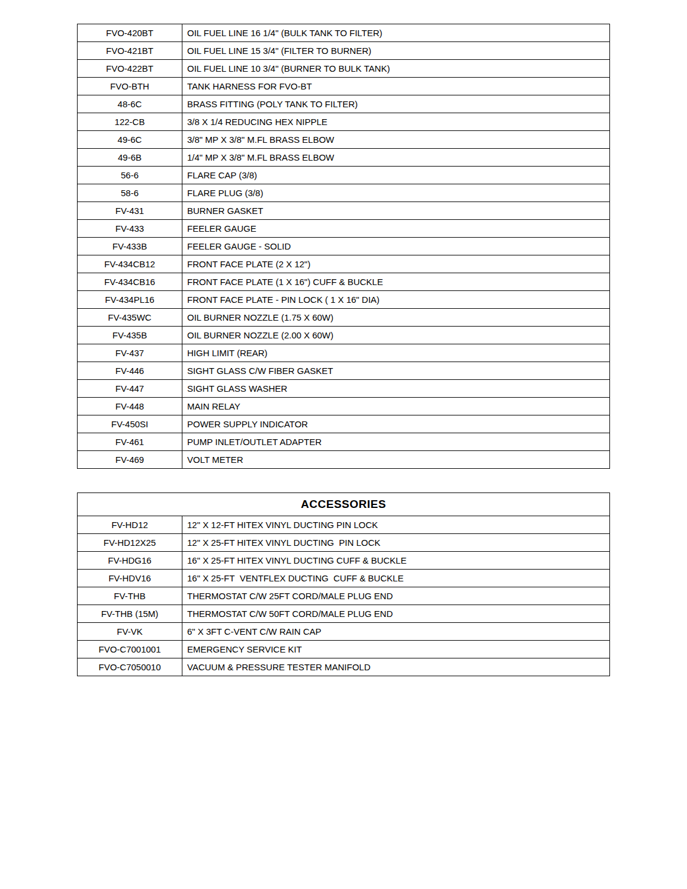| FVO-420BT | OIL FUEL LINE 16 1/4" (BULK TANK TO FILTER) |
| FVO-421BT | OIL FUEL LINE 15 3/4" (FILTER TO BURNER) |
| FVO-422BT | OIL FUEL LINE 10 3/4" (BURNER TO BULK TANK) |
| FVO-BTH | TANK HARNESS FOR FVO-BT |
| 48-6C | BRASS FITTING (POLY TANK TO FILTER) |
| 122-CB | 3/8 X 1/4 REDUCING HEX NIPPLE |
| 49-6C | 3/8" MP X 3/8" M.FL BRASS ELBOW |
| 49-6B | 1/4" MP X 3/8" M.FL BRASS ELBOW |
| 56-6 | FLARE CAP (3/8) |
| 58-6 | FLARE PLUG (3/8) |
| FV-431 | BURNER GASKET |
| FV-433 | FEELER GAUGE |
| FV-433B | FEELER GAUGE - SOLID |
| FV-434CB12 | FRONT FACE PLATE (2 X 12") |
| FV-434CB16 | FRONT FACE PLATE (1 X 16") CUFF & BUCKLE |
| FV-434PL16 | FRONT FACE PLATE - PIN LOCK ( 1 X 16" DIA) |
| FV-435WC | OIL BURNER NOZZLE (1.75 X 60W) |
| FV-435B | OIL BURNER NOZZLE (2.00 X 60W) |
| FV-437 | HIGH LIMIT (REAR) |
| FV-446 | SIGHT GLASS C/W FIBER GASKET |
| FV-447 | SIGHT GLASS WASHER |
| FV-448 | MAIN RELAY |
| FV-450SI | POWER SUPPLY INDICATOR |
| FV-461 | PUMP INLET/OUTLET ADAPTER |
| FV-469 | VOLT METER |
| ACCESSORIES |
| FV-HD12 | 12" X 12-FT HITEX VINYL DUCTING PIN LOCK |
| FV-HD12X25 | 12" X 25-FT HITEX VINYL DUCTING PIN LOCK |
| FV-HDG16 | 16" X 25-FT HITEX VINYL DUCTING CUFF & BUCKLE |
| FV-HDV16 | 16" X 25-FT VENTFLEX DUCTING CUFF & BUCKLE |
| FV-THB | THERMOSTAT C/W 25FT CORD/MALE PLUG END |
| FV-THB (15M) | THERMOSTAT C/W 50FT CORD/MALE PLUG END |
| FV-VK | 6" X 3FT C-VENT C/W RAIN CAP |
| FVO-C7001001 | EMERGENCY SERVICE KIT |
| FVO-C7050010 | VACUUM & PRESSURE TESTER MANIFOLD |